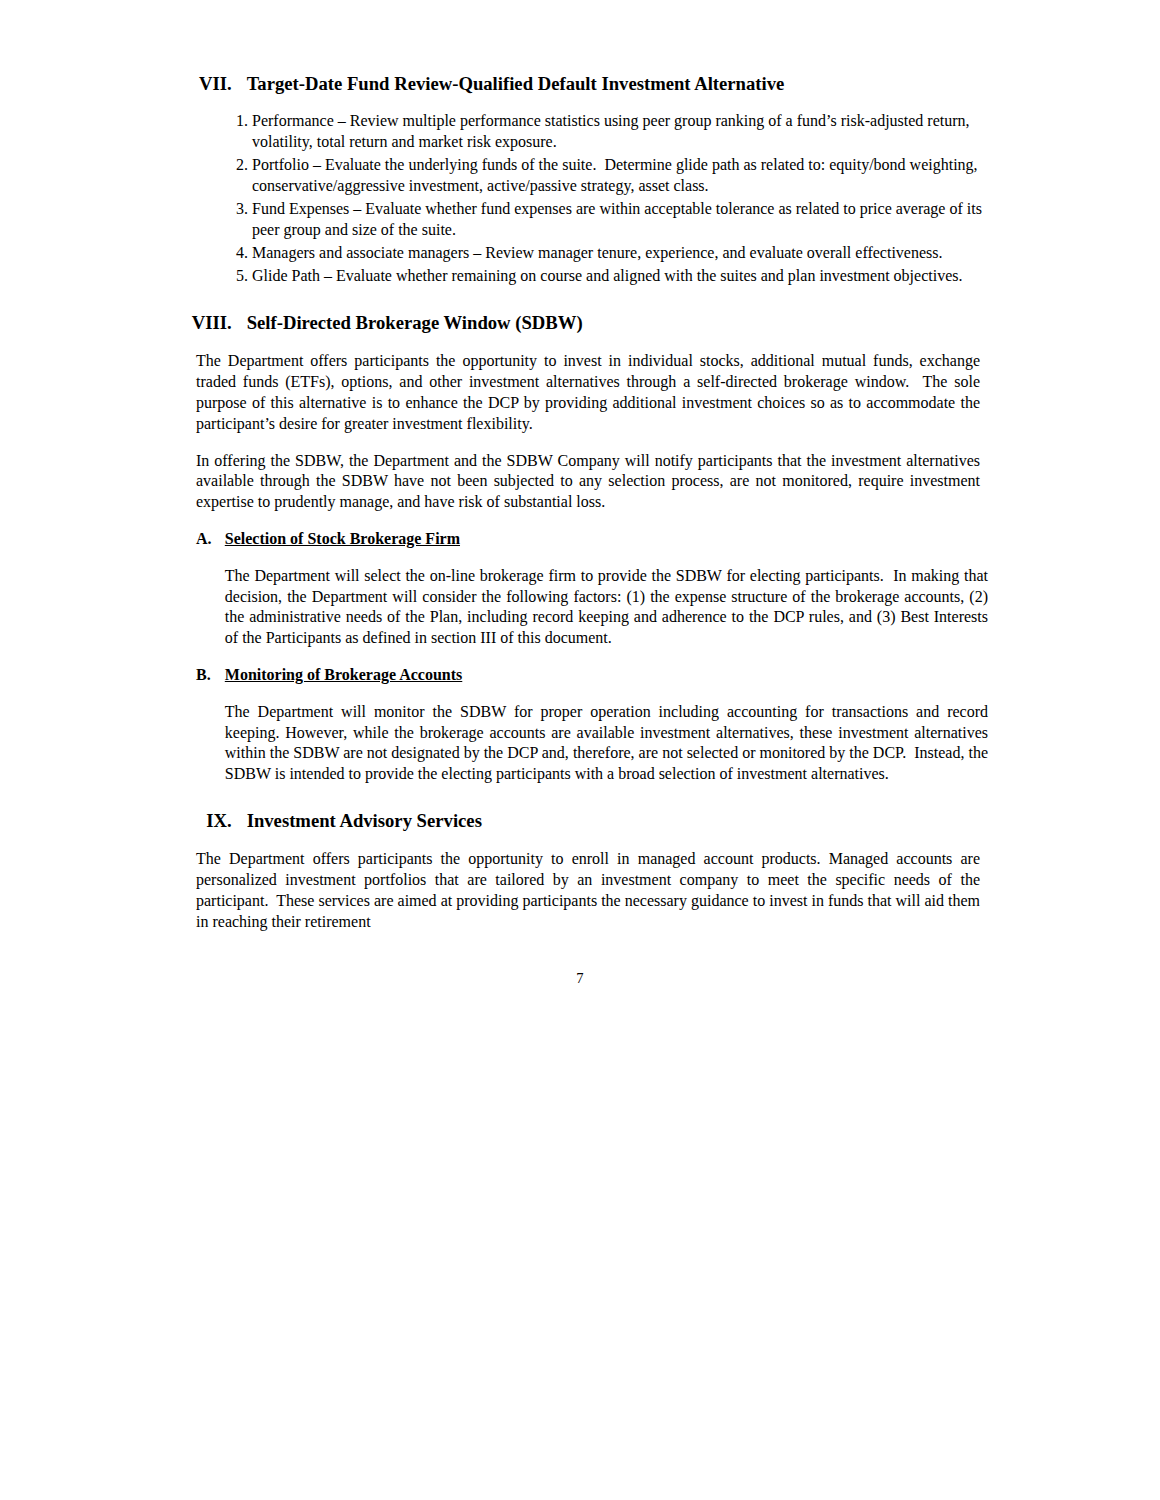VII. Target-Date Fund Review-Qualified Default Investment Alternative
Performance – Review multiple performance statistics using peer group ranking of a fund’s risk-adjusted return, volatility, total return and market risk exposure.
Portfolio – Evaluate the underlying funds of the suite. Determine glide path as related to: equity/bond weighting, conservative/aggressive investment, active/passive strategy, asset class.
Fund Expenses – Evaluate whether fund expenses are within acceptable tolerance as related to price average of its peer group and size of the suite.
Managers and associate managers – Review manager tenure, experience, and evaluate overall effectiveness.
Glide Path – Evaluate whether remaining on course and aligned with the suites and plan investment objectives.
VIII. Self-Directed Brokerage Window (SDBW)
The Department offers participants the opportunity to invest in individual stocks, additional mutual funds, exchange traded funds (ETFs), options, and other investment alternatives through a self-directed brokerage window. The sole purpose of this alternative is to enhance the DCP by providing additional investment choices so as to accommodate the participant’s desire for greater investment flexibility.
In offering the SDBW, the Department and the SDBW Company will notify participants that the investment alternatives available through the SDBW have not been subjected to any selection process, are not monitored, require investment expertise to prudently manage, and have risk of substantial loss.
A. Selection of Stock Brokerage Firm
The Department will select the on-line brokerage firm to provide the SDBW for electing participants. In making that decision, the Department will consider the following factors: (1) the expense structure of the brokerage accounts, (2) the administrative needs of the Plan, including record keeping and adherence to the DCP rules, and (3) Best Interests of the Participants as defined in section III of this document.
B. Monitoring of Brokerage Accounts
The Department will monitor the SDBW for proper operation including accounting for transactions and record keeping. However, while the brokerage accounts are available investment alternatives, these investment alternatives within the SDBW are not designated by the DCP and, therefore, are not selected or monitored by the DCP. Instead, the SDBW is intended to provide the electing participants with a broad selection of investment alternatives.
IX. Investment Advisory Services
The Department offers participants the opportunity to enroll in managed account products. Managed accounts are personalized investment portfolios that are tailored by an investment company to meet the specific needs of the participant. These services are aimed at providing participants the necessary guidance to invest in funds that will aid them in reaching their retirement
7